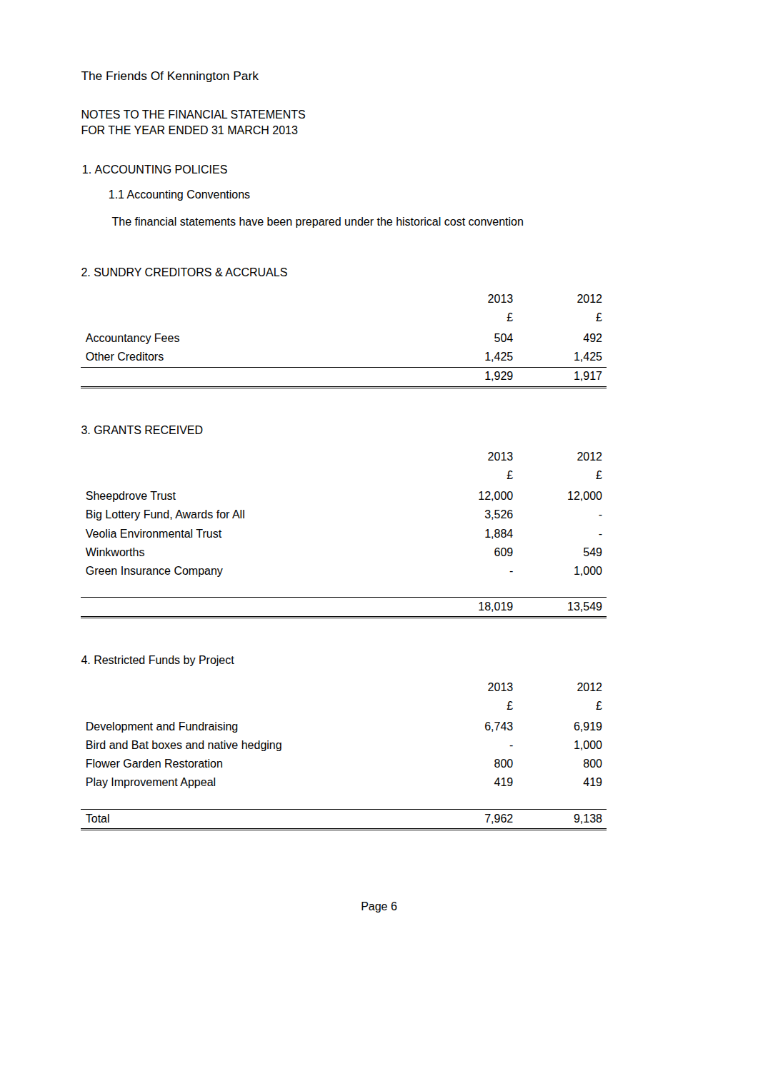The Friends Of Kennington Park
NOTES TO THE FINANCIAL STATEMENTS
FOR THE YEAR ENDED 31 MARCH 2013
ACCOUNTING POLICIES
Accounting Conventions
The financial statements have been prepared under the historical cost convention
2. SUNDRY CREDITORS & ACCRUALS
| | 2013 | 2012 |
| --- | --- | --- |
| | £ | £ |
| Accountancy Fees | 504 | 492 |
| Other Creditors | 1,425 | 1,425 |
| | 1,929 | 1,917 |
3. GRANTS RECEIVED
| | 2013 | 2012 |
| --- | --- | --- |
| | £ | £ |
| Sheepdrove Trust | 12,000 | 12,000 |
| Big Lottery Fund, Awards for All | 3,526 | - |
| Veolia Environmental Trust | 1,884 | - |
| Winkworths | 609 | 549 |
| Green Insurance Company | - | 1,000 |
| | 18,019 | 13,549 |
4. Restricted Funds by Project
| | 2013 | 2012 |
| --- | --- | --- |
| | £ | £ |
| Development and Fundraising | 6,743 | 6,919 |
| Bird and Bat boxes and native hedging | - | 1,000 |
| Flower Garden Restoration | 800 | 800 |
| Play Improvement Appeal | 419 | 419 |
| Total | 7,962 | 9,138 |
Page 6